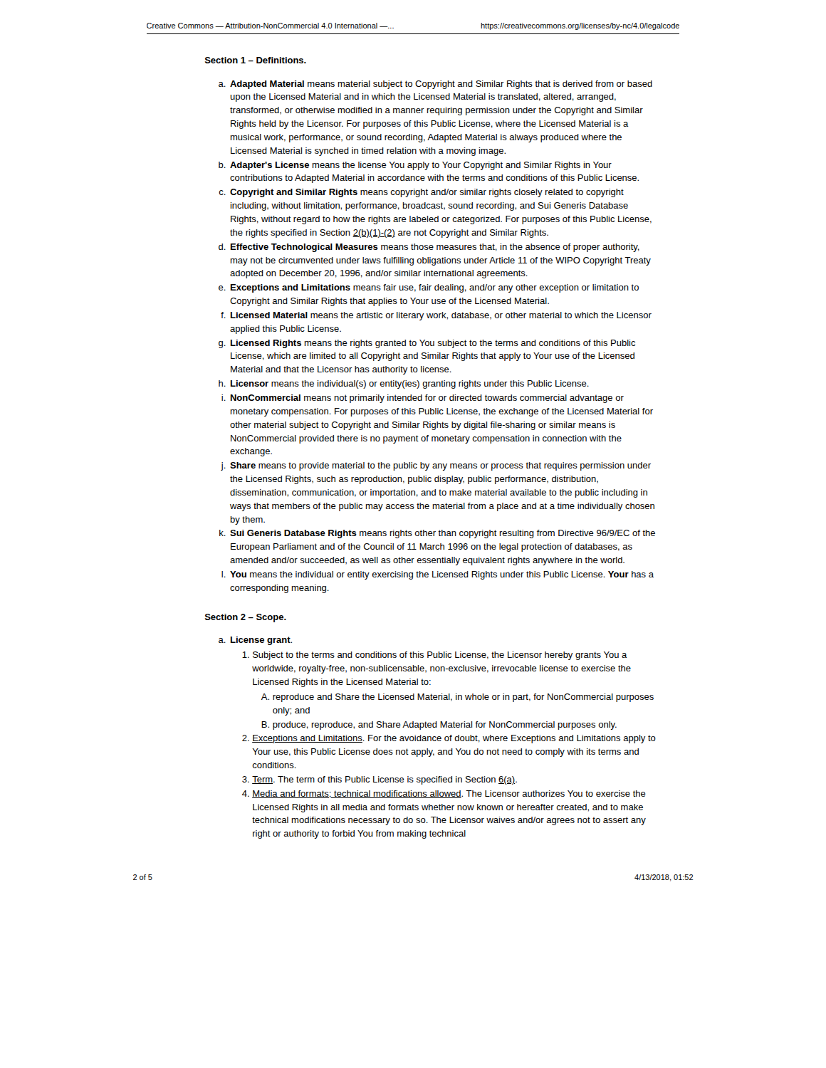Creative Commons — Attribution-NonCommercial 4.0 International —...
https://creativecommons.org/licenses/by-nc/4.0/legalcode
Section 1 – Definitions.
Adapted Material means material subject to Copyright and Similar Rights that is derived from or based upon the Licensed Material and in which the Licensed Material is translated, altered, arranged, transformed, or otherwise modified in a manner requiring permission under the Copyright and Similar Rights held by the Licensor. For purposes of this Public License, where the Licensed Material is a musical work, performance, or sound recording, Adapted Material is always produced where the Licensed Material is synched in timed relation with a moving image.
Adapter's License means the license You apply to Your Copyright and Similar Rights in Your contributions to Adapted Material in accordance with the terms and conditions of this Public License.
Copyright and Similar Rights means copyright and/or similar rights closely related to copyright including, without limitation, performance, broadcast, sound recording, and Sui Generis Database Rights, without regard to how the rights are labeled or categorized. For purposes of this Public License, the rights specified in Section 2(b)(1)-(2) are not Copyright and Similar Rights.
Effective Technological Measures means those measures that, in the absence of proper authority, may not be circumvented under laws fulfilling obligations under Article 11 of the WIPO Copyright Treaty adopted on December 20, 1996, and/or similar international agreements.
Exceptions and Limitations means fair use, fair dealing, and/or any other exception or limitation to Copyright and Similar Rights that applies to Your use of the Licensed Material.
Licensed Material means the artistic or literary work, database, or other material to which the Licensor applied this Public License.
Licensed Rights means the rights granted to You subject to the terms and conditions of this Public License, which are limited to all Copyright and Similar Rights that apply to Your use of the Licensed Material and that the Licensor has authority to license.
Licensor means the individual(s) or entity(ies) granting rights under this Public License.
NonCommercial means not primarily intended for or directed towards commercial advantage or monetary compensation. For purposes of this Public License, the exchange of the Licensed Material for other material subject to Copyright and Similar Rights by digital file-sharing or similar means is NonCommercial provided there is no payment of monetary compensation in connection with the exchange.
Share means to provide material to the public by any means or process that requires permission under the Licensed Rights, such as reproduction, public display, public performance, distribution, dissemination, communication, or importation, and to make material available to the public including in ways that members of the public may access the material from a place and at a time individually chosen by them.
Sui Generis Database Rights means rights other than copyright resulting from Directive 96/9/EC of the European Parliament and of the Council of 11 March 1996 on the legal protection of databases, as amended and/or succeeded, as well as other essentially equivalent rights anywhere in the world.
You means the individual or entity exercising the Licensed Rights under this Public License. Your has a corresponding meaning.
Section 2 – Scope.
License grant.
Subject to the terms and conditions of this Public License, the Licensor hereby grants You a worldwide, royalty-free, non-sublicensable, non-exclusive, irrevocable license to exercise the Licensed Rights in the Licensed Material to:
reproduce and Share the Licensed Material, in whole or in part, for NonCommercial purposes only; and
produce, reproduce, and Share Adapted Material for NonCommercial purposes only.
Exceptions and Limitations. For the avoidance of doubt, where Exceptions and Limitations apply to Your use, this Public License does not apply, and You do not need to comply with its terms and conditions.
Term. The term of this Public License is specified in Section 6(a).
Media and formats; technical modifications allowed. The Licensor authorizes You to exercise the Licensed Rights in all media and formats whether now known or hereafter created, and to make technical modifications necessary to do so. The Licensor waives and/or agrees not to assert any right or authority to forbid You from making technical
2 of 5
4/13/2018, 01:52